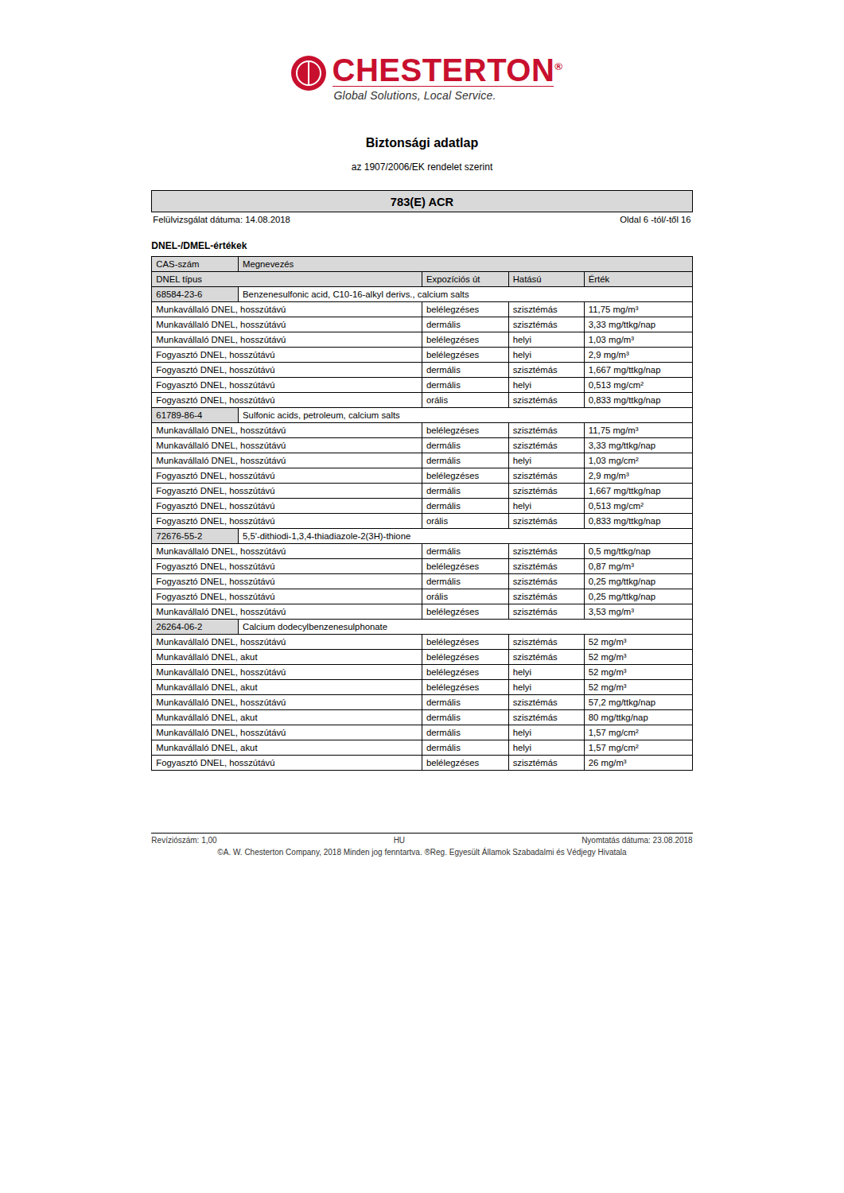CHESTERTON®
Global Solutions, Local Service.
Biztonsági adatlap
az 1907/2006/EK rendelet szerint
783(E) ACR
Felülvizsgálat dátuma: 14.08.2018 Oldal 6 -tól/-től 16
DNEL-/DMEL-értékek
| CAS-szám | Megnevezés |
| DNEL típus | Expozíciós út | Hatású | Érték |
| 68584-23-6 | Benzenesulfonic acid, C10-16-alkyl derivs., calcium salts |
| Munkavállaló DNEL, hosszútávú | belélegzéses | szisztémás | 11,75 mg/m³ |
| Munkavállaló DNEL, hosszútávú | dermális | szisztémás | 3,33 mg/ttkg/nap |
| Munkavállaló DNEL, hosszútávú | belélegzéses | helyi | 1,03 mg/m³ |
| Fogyasztó DNEL, hosszútávú | belélegzéses | helyi | 2,9 mg/m³ |
| Fogyasztó DNEL, hosszútávú | dermális | szisztémás | 1,667 mg/ttkg/nap |
| Fogyasztó DNEL, hosszútávú | dermális | helyi | 0,513 mg/cm² |
| Fogyasztó DNEL, hosszútávú | orális | szisztémás | 0,833 mg/ttkg/nap |
| 61789-86-4 | Sulfonic acids, petroleum, calcium salts |
| Munkavállaló DNEL, hosszútávú | belélegzéses | szisztémás | 11,75 mg/m³ |
| Munkavállaló DNEL, hosszútávú | dermális | szisztémás | 3,33 mg/ttkg/nap |
| Munkavállaló DNEL, hosszútávú | dermális | helyi | 1,03 mg/cm² |
| Fogyasztó DNEL, hosszútávú | belélegzéses | szisztémás | 2,9 mg/m³ |
| Fogyasztó DNEL, hosszútávú | dermális | szisztémás | 1,667 mg/ttkg/nap |
| Fogyasztó DNEL, hosszútávú | dermális | helyi | 0,513 mg/cm² |
| Fogyasztó DNEL, hosszútávú | orális | szisztémás | 0,833 mg/ttkg/nap |
| 72676-55-2 | 5,5'-dithiodi-1,3,4-thiadiazole-2(3H)-thione |
| Munkavállaló DNEL, hosszútávú | dermális | szisztémás | 0,5 mg/ttkg/nap |
| Fogyasztó DNEL, hosszútávú | belélegzéses | szisztémás | 0,87 mg/m³ |
| Fogyasztó DNEL, hosszútávú | dermális | szisztémás | 0,25 mg/ttkg/nap |
| Fogyasztó DNEL, hosszútávú | orális | szisztémás | 0,25 mg/ttkg/nap |
| Munkavállaló DNEL, hosszútávú | belélegzéses | szisztémás | 3,53 mg/m³ |
| 26264-06-2 | Calcium dodecylbenzenesulphonate |
| Munkavállaló DNEL, hosszútávú | belélegzéses | szisztémás | 52 mg/m³ |
| Munkavállaló DNEL, akut | belélegzéses | szisztémás | 52 mg/m³ |
| Munkavállaló DNEL, hosszútávú | belélegzéses | helyi | 52 mg/m³ |
| Munkavállaló DNEL, akut | belélegzéses | helyi | 52 mg/m³ |
| Munkavállaló DNEL, hosszútávú | dermális | szisztémás | 57,2 mg/ttkg/nap |
| Munkavállaló DNEL, akut | dermális | szisztémás | 80 mg/ttkg/nap |
| Munkavállaló DNEL, hosszútávú | dermális | helyi | 1,57 mg/cm² |
| Munkavállaló DNEL, akut | dermális | helyi | 1,57 mg/cm² |
| Fogyasztó DNEL, hosszútávú | belélegzéses | szisztémás | 26 mg/m³ |
Revíziószám: 1,00 HU Nyomtatás dátuma: 23.08.2018
©A. W. Chesterton Company, 2018 Minden jog fenntartva. ®Reg. Egyesült Államok Szabadalmi és Védjegy Hivatala